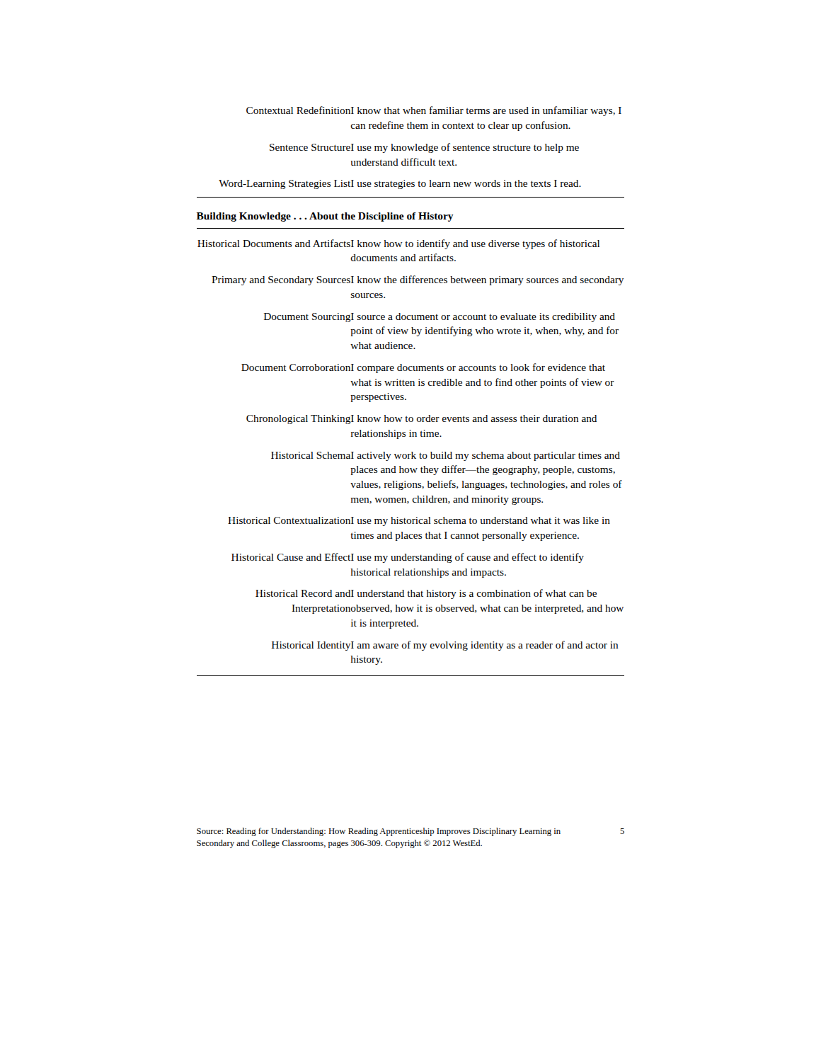| Contextual Redefinition | I know that when familiar terms are used in unfamiliar ways, I can redefine them in context to clear up confusion. |
| Sentence Structure | I use my knowledge of sentence structure to help me understand difficult text. |
| Word-Learning Strategies List | I use strategies to learn new words in the texts I read. |
Building Knowledge . . . About the Discipline of History
| Historical Documents and Artifacts | I know how to identify and use diverse types of historical documents and artifacts. |
| Primary and Secondary Sources | I know the differences between primary sources and secondary sources. |
| Document Sourcing | I source a document or account to evaluate its credibility and point of view by identifying who wrote it, when, why, and for what audience. |
| Document Corroboration | I compare documents or accounts to look for evidence that what is written is credible and to find other points of view or perspectives. |
| Chronological Thinking | I know how to order events and assess their duration and relationships in time. |
| Historical Schema | I actively work to build my schema about particular times and places and how they differ—the geography, people, customs, values, religions, beliefs, languages, technologies, and roles of men, women, children, and minority groups. |
| Historical Contextualization | I use my historical schema to understand what it was like in times and places that I cannot personally experience. |
| Historical Cause and Effect | I use my understanding of cause and effect to identify historical relationships and impacts. |
| Historical Record and Interpretation | I understand that history is a combination of what can be observed, how it is observed, what can be interpreted, and how it is interpreted. |
| Historical Identity | I am aware of my evolving identity as a reader of and actor in history. |
Source: Reading for Understanding: How Reading Apprenticeship Improves Disciplinary Learning in Secondary and College Classrooms, pages 306-309. Copyright © 2012 WestEd.
5